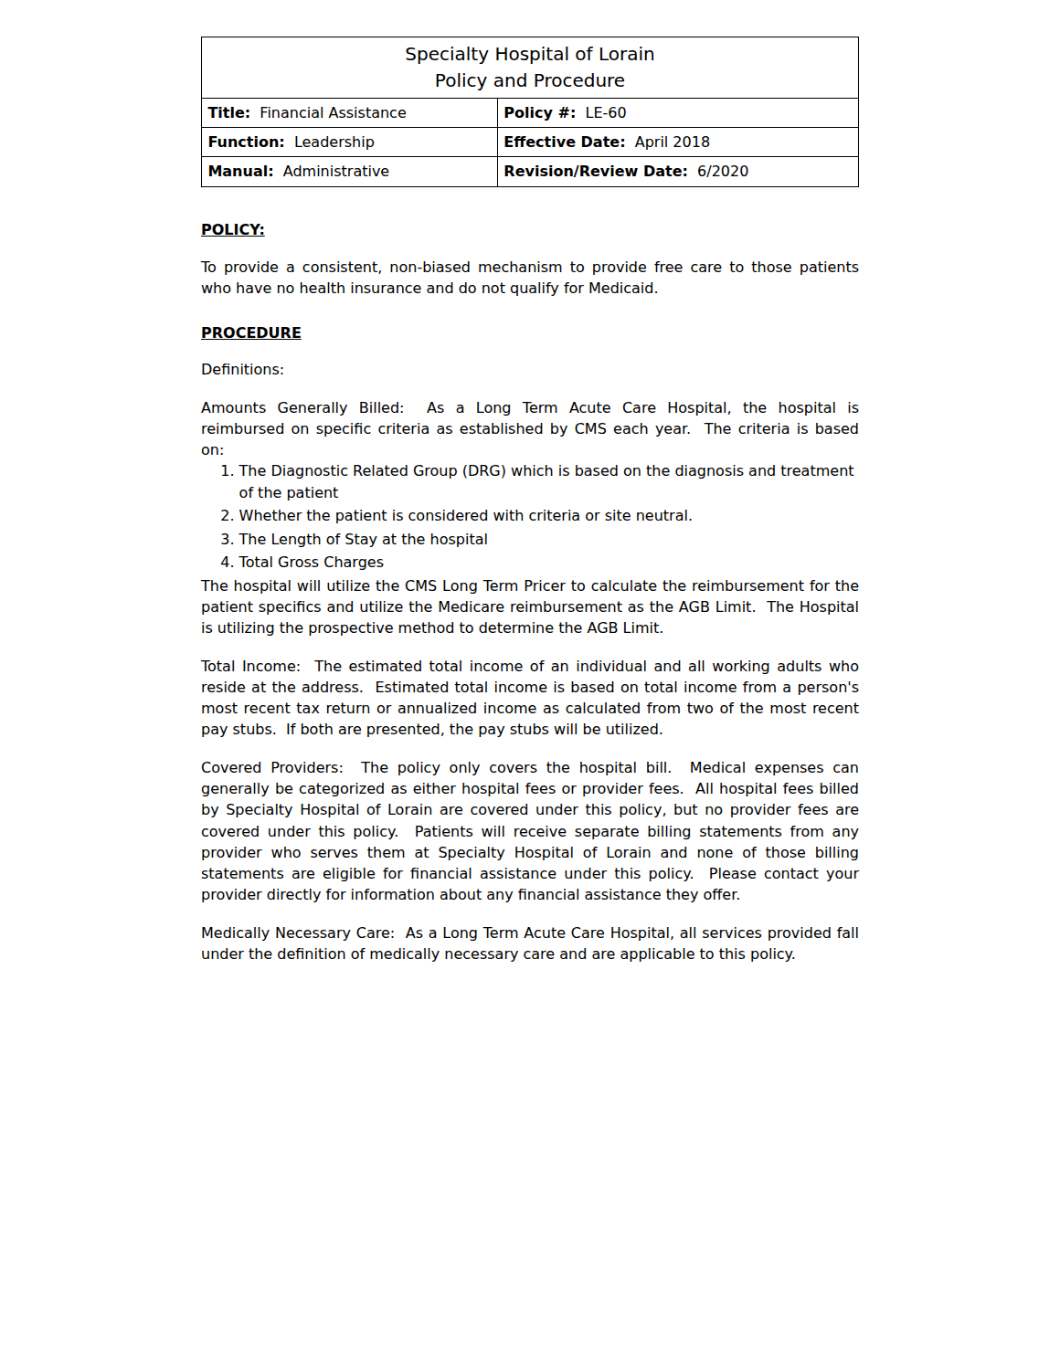| Specialty Hospital of Lorain Policy and Procedure |
| Title: Financial Assistance | Policy #: LE-60 |
| Function: Leadership | Effective Date: April 2018 |
| Manual: Administrative | Revision/Review Date: 6/2020 |
POLICY:
To provide a consistent, non-biased mechanism to provide free care to those patients who have no health insurance and do not qualify for Medicaid.
PROCEDURE
Definitions:
Amounts Generally Billed: As a Long Term Acute Care Hospital, the hospital is reimbursed on specific criteria as established by CMS each year. The criteria is based on:
The Diagnostic Related Group (DRG) which is based on the diagnosis and treatment of the patient
Whether the patient is considered with criteria or site neutral.
The Length of Stay at the hospital
Total Gross Charges
The hospital will utilize the CMS Long Term Pricer to calculate the reimbursement for the patient specifics and utilize the Medicare reimbursement as the AGB Limit. The Hospital is utilizing the prospective method to determine the AGB Limit.
Total Income: The estimated total income of an individual and all working adults who reside at the address. Estimated total income is based on total income from a person's most recent tax return or annualized income as calculated from two of the most recent pay stubs. If both are presented, the pay stubs will be utilized.
Covered Providers: The policy only covers the hospital bill. Medical expenses can generally be categorized as either hospital fees or provider fees. All hospital fees billed by Specialty Hospital of Lorain are covered under this policy, but no provider fees are covered under this policy. Patients will receive separate billing statements from any provider who serves them at Specialty Hospital of Lorain and none of those billing statements are eligible for financial assistance under this policy. Please contact your provider directly for information about any financial assistance they offer.
Medically Necessary Care: As a Long Term Acute Care Hospital, all services provided fall under the definition of medically necessary care and are applicable to this policy.